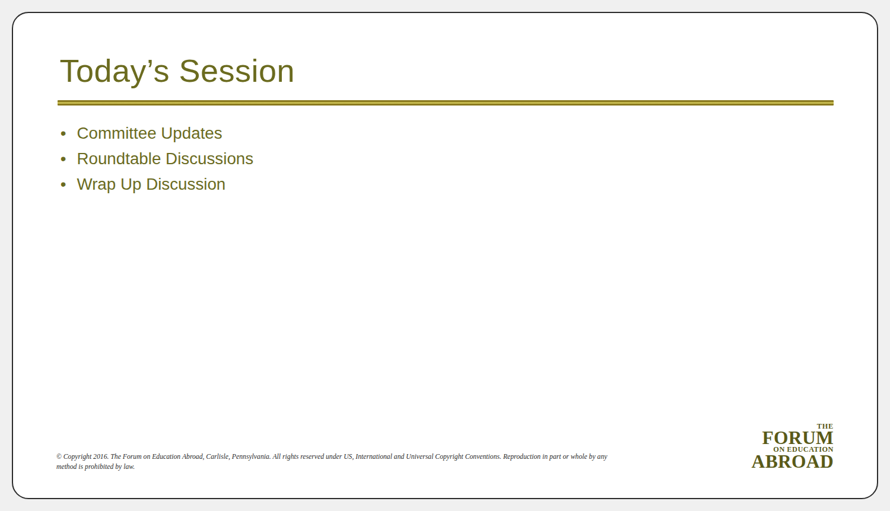Today’s Session
Committee Updates
Roundtable Discussions
Wrap Up Discussion
© Copyright 2016. The Forum on Education Abroad, Carlisle, Pennsylvania. All rights reserved under US, International and Universal Copyright Conventions. Reproduction in part or whole by any method is prohibited by law.
THE FORUM ON EDUCATION ABROAD